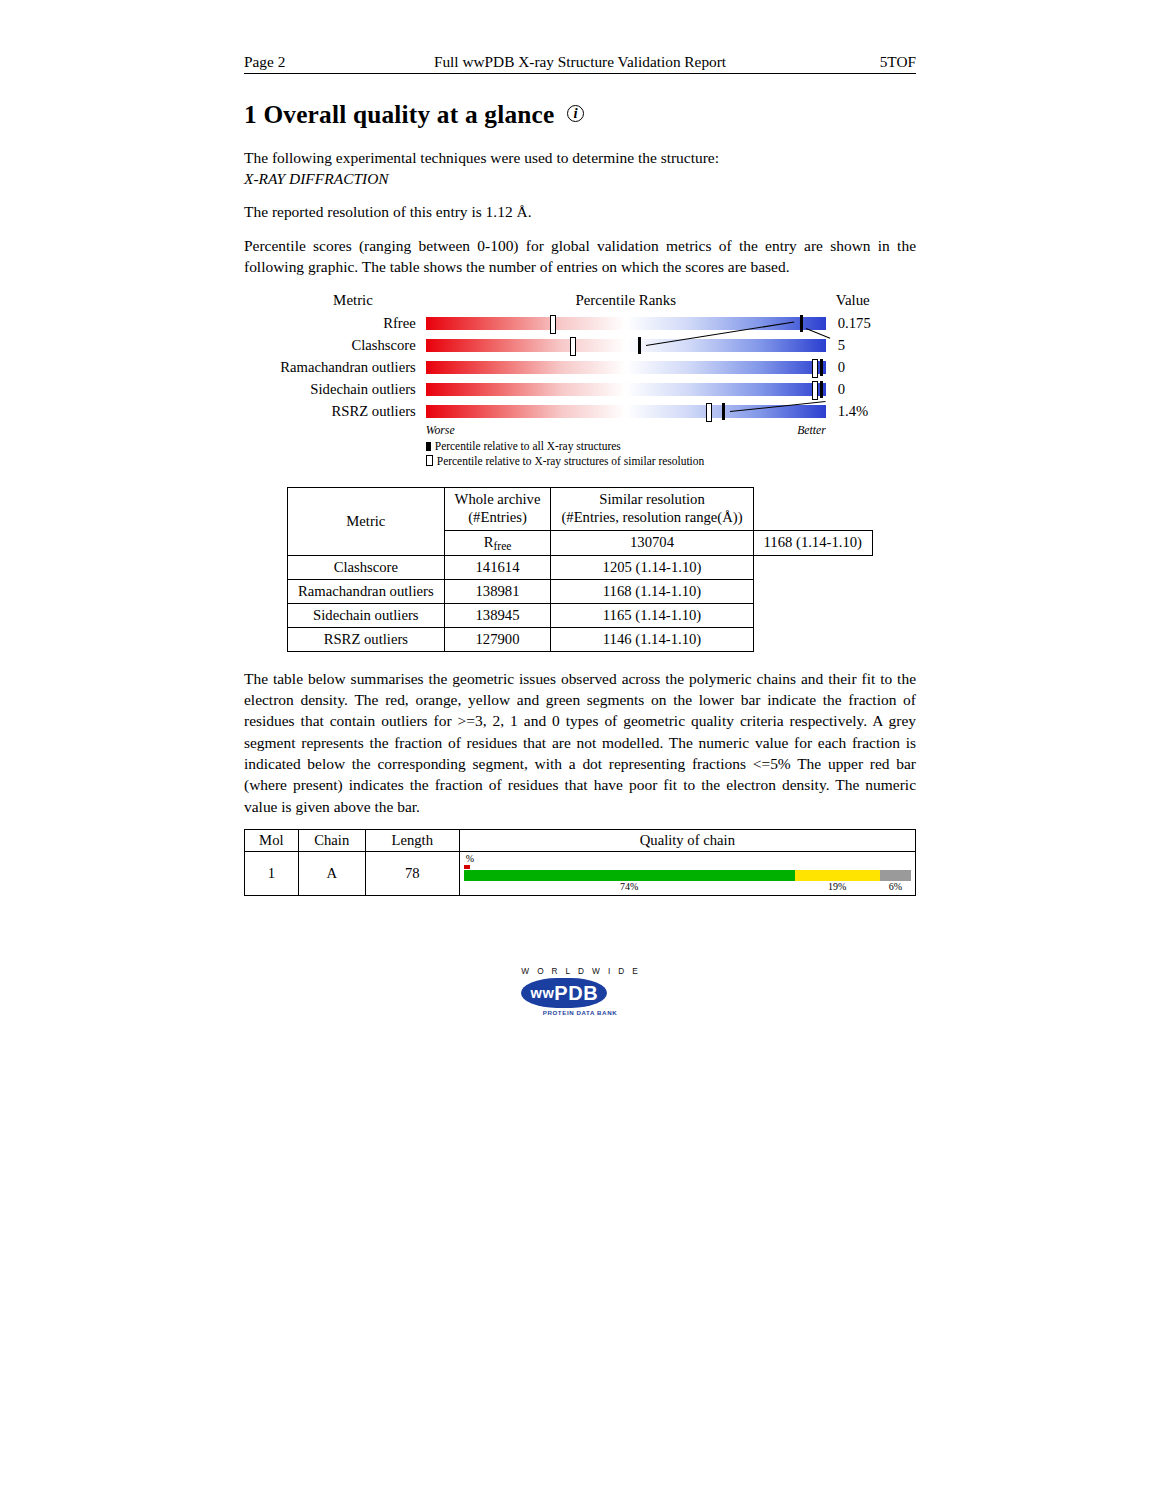Page 2
Full wwPDB X-ray Structure Validation Report
5TOF
1 Overall quality at a glance i
The following experimental techniques were used to determine the structure:
X-RAY DIFFRACTION
The reported resolution of this entry is 1.12 Å.
Percentile scores (ranging between 0-100) for global validation metrics of the entry are shown in the following graphic. The table shows the number of entries on which the scores are based.
| Metric | Percentile Ranks | Value |
| --- | --- | --- |
| Rfree | | 0.175 |
| Clashscore | | 5 |
| Ramachandran outliers | | 0 |
| Sidechain outliers | | 0 |
| RSRZ outliers | | 1.4% |
| | Worse Better Percentile relative to all X-ray structures Percentile relative to X-ray structures of similar resolution | |
| Metric | Whole archive (#Entries) | Similar resolution (#Entries, resolution range(Å)) |
| --- | --- | --- |
| R free | 130704 | 1168 (1.14-1.10) |
| Clashscore | 141614 | 1205 (1.14-1.10) |
| Ramachandran outliers | 138981 | 1168 (1.14-1.10) |
| Sidechain outliers | 138945 | 1165 (1.14-1.10) |
| RSRZ outliers | 127900 | 1146 (1.14-1.10) |
The table below summarises the geometric issues observed across the polymeric chains and their fit to the electron density. The red, orange, yellow and green segments on the lower bar indicate the fraction of residues that contain outliers for >=3, 2, 1 and 0 types of geometric quality criteria respectively. A grey segment represents the fraction of residues that are not modelled. The numeric value for each fraction is indicated below the corresponding segment, with a dot representing fractions <=5% The upper red bar (where present) indicates the fraction of residues that have poor fit to the electron density. The numeric value is given above the bar.
| Mol | Chain | Length | Quality of chain |
| --- | --- | --- | --- |
| 1 | A | 78 | % 74% 19% 6% |
WORLDWIDE
ww PDB
PROTEIN DATA BANK